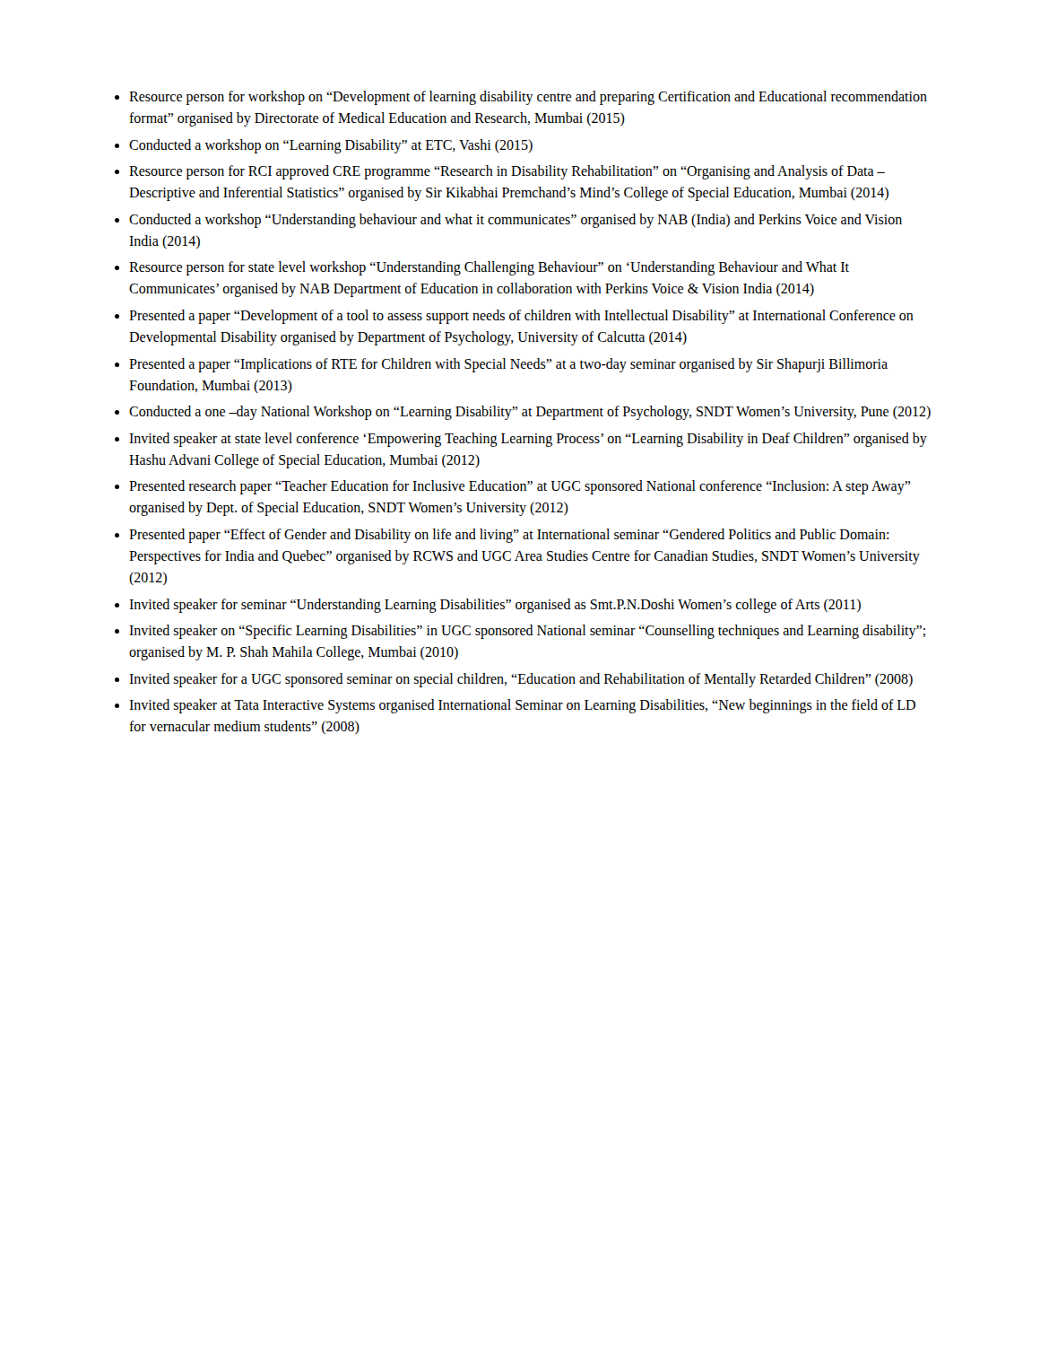Resource person for workshop on “Development of learning disability centre and preparing Certification and Educational recommendation format” organised by Directorate of Medical Education and Research, Mumbai (2015)
Conducted a workshop on “Learning Disability” at ETC, Vashi (2015)
Resource person for RCI approved CRE programme “Research in Disability Rehabilitation” on “Organising and Analysis of Data – Descriptive and Inferential Statistics” organised by Sir Kikabhai Premchand’s Mind’s College of Special Education, Mumbai (2014)
Conducted a workshop “Understanding behaviour and what it communicates” organised by NAB (India) and Perkins Voice and Vision India (2014)
Resource person for state level workshop “Understanding Challenging Behaviour” on ‘Understanding Behaviour and What It Communicates’ organised by NAB Department of Education in collaboration with Perkins Voice & Vision India (2014)
Presented a paper “Development of a tool to assess support needs of children with Intellectual Disability” at International Conference on Developmental Disability organised by Department of Psychology, University of Calcutta (2014)
Presented a paper “Implications of RTE for Children with Special Needs” at a two-day seminar organised by Sir Shapurji Billimoria Foundation, Mumbai (2013)
Conducted a one –day National Workshop on “Learning Disability” at Department of Psychology, SNDT Women’s University, Pune (2012)
Invited speaker at state level conference ‘Empowering Teaching Learning Process’ on “Learning Disability in Deaf Children” organised by Hashu Advani College of Special Education, Mumbai (2012)
Presented research paper “Teacher Education for Inclusive Education” at UGC sponsored National conference “Inclusion: A step Away” organised by Dept. of Special Education, SNDT Women’s University (2012)
Presented paper “Effect of Gender and Disability on life and living” at International seminar “Gendered Politics and Public Domain: Perspectives for India and Quebec” organised by RCWS and UGC Area Studies Centre for Canadian Studies, SNDT Women’s University (2012)
Invited speaker for seminar “Understanding Learning Disabilities” organised as Smt.P.N.Doshi Women’s college of Arts (2011)
Invited speaker on “Specific Learning Disabilities” in UGC sponsored National seminar “Counselling techniques and Learning disability”; organised by M. P. Shah Mahila College, Mumbai (2010)
Invited speaker for a UGC sponsored seminar on special children, “Education and Rehabilitation of Mentally Retarded Children” (2008)
Invited speaker at Tata Interactive Systems organised International Seminar on Learning Disabilities, “New beginnings in the field of LD for vernacular medium students” (2008)